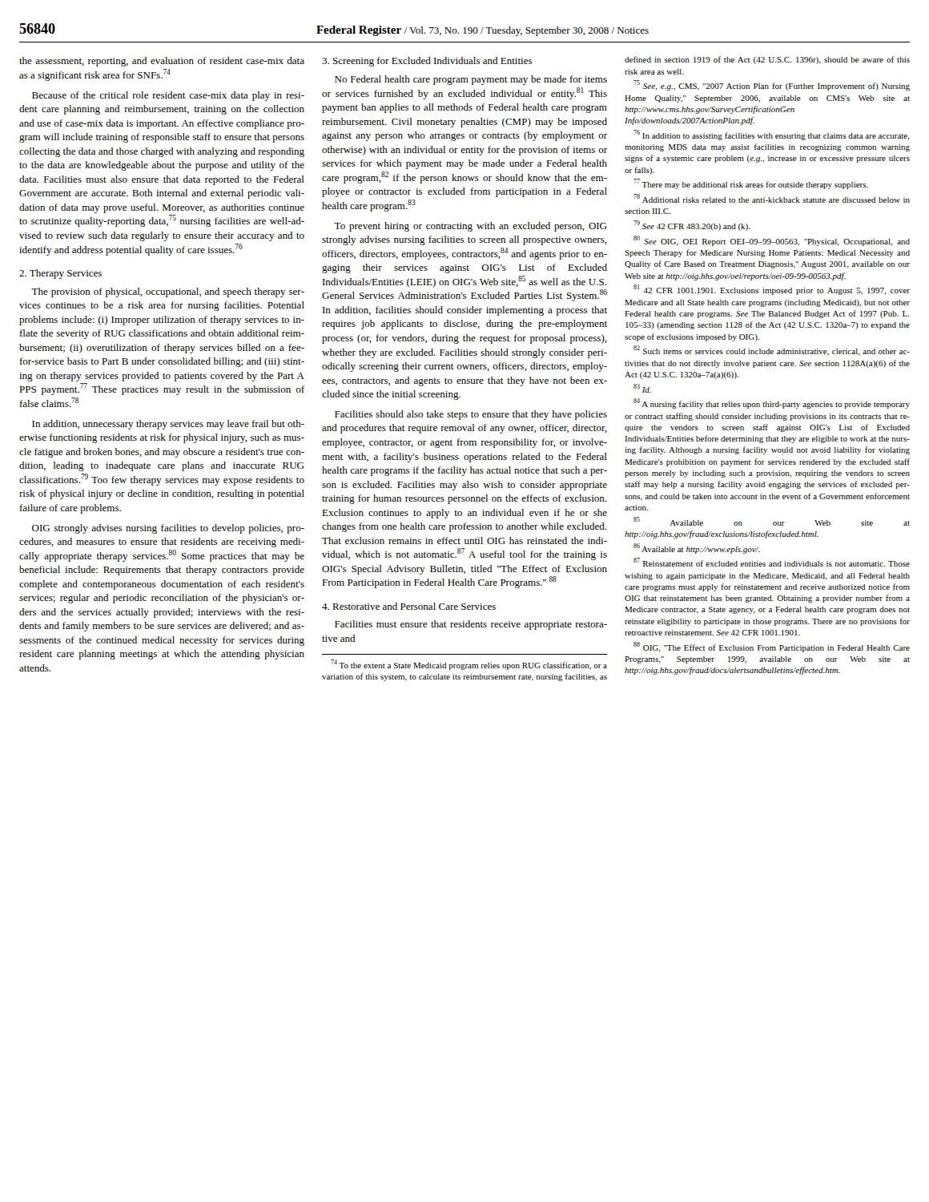56840
Federal Register / Vol. 73, No. 190 / Tuesday, September 30, 2008 / Notices
the assessment, reporting, and evaluation of resident case-mix data as a significant risk area for SNFs.74
Because of the critical role resident case-mix data play in resident care planning and reimbursement, training on the collection and use of case-mix data is important. An effective compliance program will include training of responsible staff to ensure that persons collecting the data and those charged with analyzing and responding to the data are knowledgeable about the purpose and utility of the data. Facilities must also ensure that data reported to the Federal Government are accurate. Both internal and external periodic validation of data may prove useful. Moreover, as authorities continue to scrutinize quality-reporting data,75 nursing facilities are well-advised to review such data regularly to ensure their accuracy and to identify and address potential quality of care issues.76
2. Therapy Services
The provision of physical, occupational, and speech therapy services continues to be a risk area for nursing facilities. Potential problems include: (i) Improper utilization of therapy services to inflate the severity of RUG classifications and obtain additional reimbursement; (ii) overutilization of therapy services billed on a fee-for-service basis to Part B under consolidated billing; and (iii) stinting on therapy services provided to patients covered by the Part A PPS payment.77 These practices may result in the submission of false claims.78
In addition, unnecessary therapy services may leave frail but otherwise functioning residents at risk for physical injury, such as muscle fatigue and broken bones, and may obscure a resident's true condition, leading to inadequate care plans and inaccurate RUG classifications.79 Too few therapy services may expose residents to risk of physical injury or decline in condition, resulting in potential failure of care problems.
OIG strongly advises nursing facilities to develop policies, procedures, and measures to ensure that residents are receiving medically appropriate therapy services.80 Some practices that may be beneficial include: Requirements that therapy contractors provide complete and contemporaneous documentation of each resident's services; regular and periodic reconciliation of the physician's orders and the services actually provided; interviews with the residents and family members to be sure services are delivered; and assessments of the continued medical necessity for services during resident care planning meetings at which the attending physician attends.
3. Screening for Excluded Individuals and Entities
No Federal health care program payment may be made for items or services furnished by an excluded individual or entity.81 This payment ban applies to all methods of Federal health care program reimbursement. Civil monetary penalties (CMP) may be imposed against any person who arranges or contracts (by employment or otherwise) with an individual or entity for the provision of items or services for which payment may be made under a Federal health care program,82 if the person knows or should know that the employee or contractor is excluded from participation in a Federal health care program.83
To prevent hiring or contracting with an excluded person, OIG strongly advises nursing facilities to screen all prospective owners, officers, directors, employees, contractors,84 and agents prior to engaging their services against OIG's List of Excluded Individuals/Entities (LEIE) on OIG's Web site,85 as well as the U.S. General Services Administration's Excluded Parties List System.86 In addition, facilities should consider implementing a process that requires job applicants to disclose, during the pre-employment process (or, for vendors, during the request for proposal process), whether they are excluded. Facilities should strongly consider periodically screening their current owners, officers, directors, employees, contractors, and agents to ensure that they have not been excluded since the initial screening.
Facilities should also take steps to ensure that they have policies and procedures that require removal of any owner, officer, director, employee, contractor, or agent from responsibility for, or involvement with, a facility's business operations related to the Federal health care programs if the facility has actual notice that such a person is excluded. Facilities may also wish to consider appropriate training for human resources personnel on the effects of exclusion. Exclusion continues to apply to an individual even if he or she changes from one health care profession to another while excluded. That exclusion remains in effect until OIG has reinstated the individual, which is not automatic.87 A useful tool for the training is OIG's Special Advisory Bulletin, titled ''The Effect of Exclusion From Participation in Federal Health Care Programs.'' 88
4. Restorative and Personal Care Services
Facilities must ensure that residents receive appropriate restorative and
74 To the extent a State Medicaid program relies upon RUG classification, or a variation of this system, to calculate its reimbursement rate, nursing facilities, as defined in section 1919 of the Act (42 U.S.C. 1396r), should be aware of this risk area as well.
75 See, e.g., CMS, ''2007 Action Plan for (Further Improvement of) Nursing Home Quality,'' September 2006, available on CMS's Web site at http://www.cms.hhs.gov/SurveyCertificationGen Info/downloads/2007ActionPlan.pdf.
76 In addition to assisting facilities with ensuring that claims data are accurate, monitoring MDS data may assist facilities in recognizing common warning signs of a systemic care problem (e.g., increase in or excessive pressure ulcers or falls).
77 There may be additional risk areas for outside therapy suppliers.
78 Additional risks related to the anti-kickback statute are discussed below in section III.C.
79 See 42 CFR 483.20(b) and (k).
80 See OIG, OEI Report OEI–09–99–00563, ''Physical, Occupational, and Speech Therapy for Medicare Nursing Home Patients: Medical Necessity and Quality of Care Based on Treatment Diagnosis,'' August 2001, available on our Web site at http://oig.hhs.gov/oei/reports/oei-09-99-00563.pdf.
81 42 CFR 1001.1901. Exclusions imposed prior to August 5, 1997, cover Medicare and all State health care programs (including Medicaid), but not other Federal health care programs. See The Balanced Budget Act of 1997 (Pub. L. 105–33) (amending section 1128 of the Act (42 U.S.C. 1320a–7) to expand the scope of exclusions imposed by OIG).
82 Such items or services could include administrative, clerical, and other activities that do not directly involve patient care. See section 1128A(a)(6) of the Act (42 U.S.C. 1320a–7a(a)(6)).
83 Id.
84 A nursing facility that relies upon third-party agencies to provide temporary or contract staffing should consider including provisions in its contracts that require the vendors to screen staff against OIG's List of Excluded Individuals/Entities before determining that they are eligible to work at the nursing facility. Although a nursing facility would not avoid liability for violating Medicare's prohibition on payment for services rendered by the excluded staff person merely by including such a provision, requiring the vendors to screen staff may help a nursing facility avoid engaging the services of excluded persons, and could be taken into account in the event of a Government enforcement action.
85 Available on our Web site at http://oig.hhs.gov/fraud/exclusions/listofexcluded.html.
86 Available at http://www.epls.gov/.
87 Reinstatement of excluded entities and individuals is not automatic. Those wishing to again participate in the Medicare, Medicaid, and all Federal health care programs must apply for reinstatement and receive authorized notice from OIG that reinstatement has been granted. Obtaining a provider number from a Medicare contractor, a State agency, or a Federal health care program does not reinstate eligibility to participate in those programs. There are no provisions for retroactive reinstatement. See 42 CFR 1001.1901.
88 OIG, ''The Effect of Exclusion From Participation in Federal Health Care Programs,'' September 1999, available on our Web site at http://oig.hhs.gov/fraud/docs/alertsandbulletins/effected.htm.